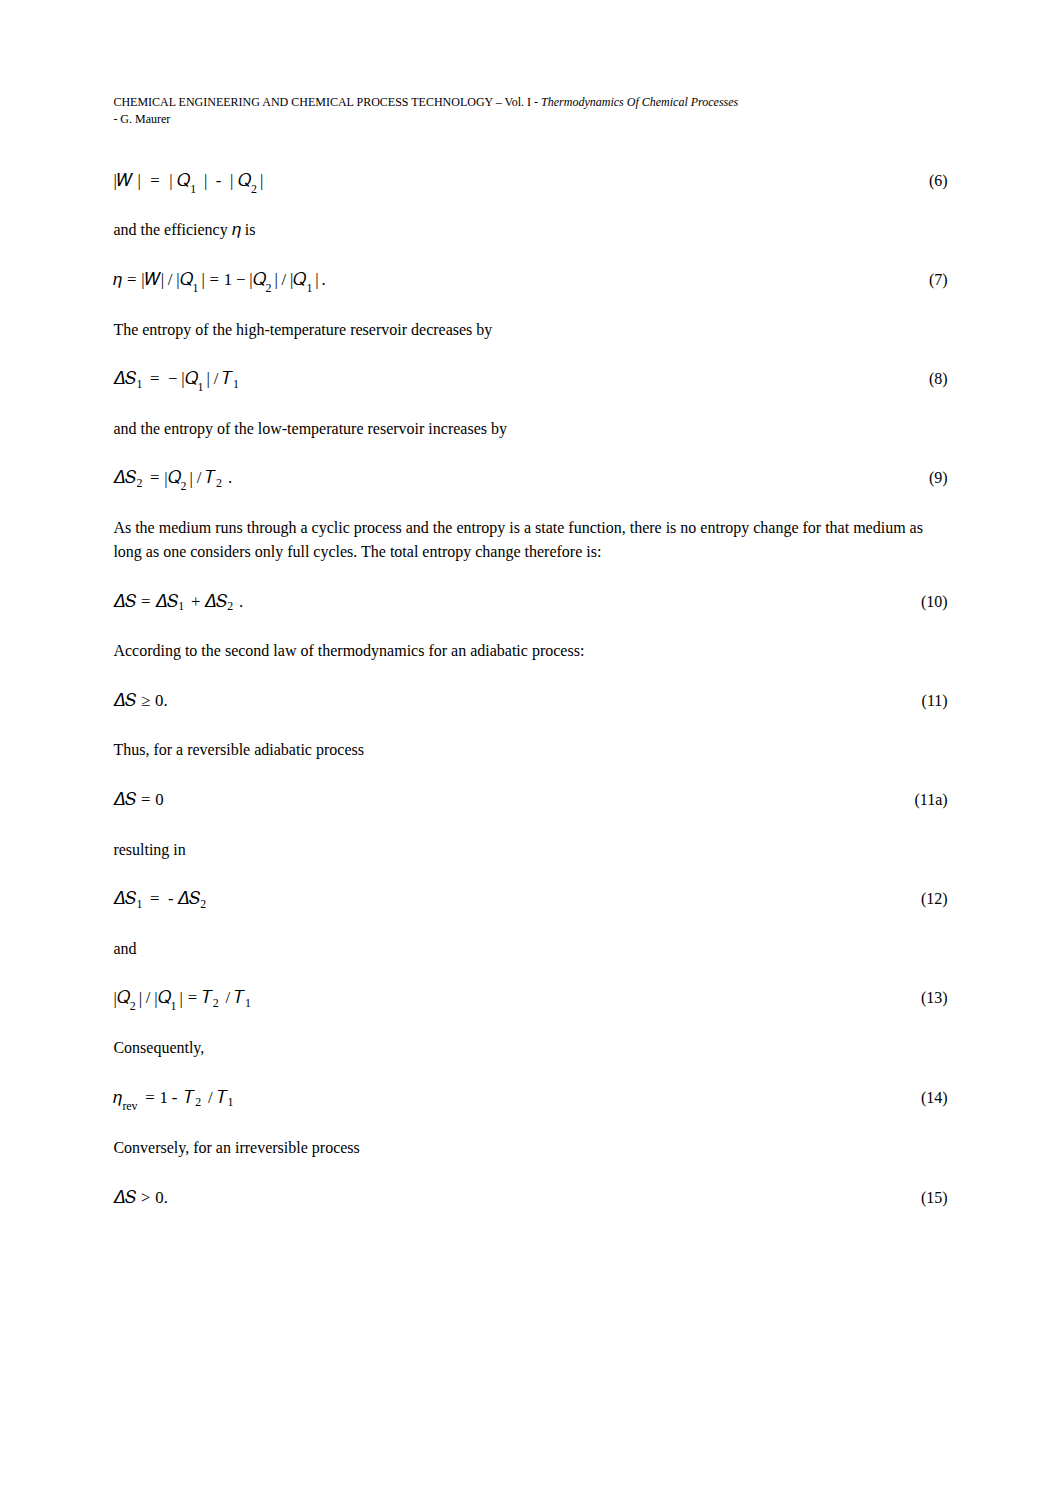CHEMICAL ENGINEERING AND CHEMICAL PROCESS TECHNOLOGY – Vol. I - Thermodynamics Of Chemical Processes
- G. Maurer
|W| = |Q1| - |Q2| (6)
and the efficiency η is
η = |W| / |Q1| = 1 − |Q2| / |Q1| . (7)
The entropy of the high-temperature reservoir decreases by
ΔS1 = − |Q1| / T1 (8)
and the entropy of the low-temperature reservoir increases by
ΔS2 = |Q2| / T2 . (9)
As the medium runs through a cyclic process and the entropy is a state function, there is no entropy change for that medium as long as one considers only full cycles. The total entropy change therefore is:
ΔS = ΔS1 + ΔS2 . (10)
According to the second law of thermodynamics for an adiabatic process:
ΔS ≥ 0. (11)
Thus, for a reversible adiabatic process
ΔS = 0 (11a)
resulting in
ΔS1 = - ΔS2 (12)
and
|Q2| / |Q1| = T2 / T1 (13)
Consequently,
ηrev = 1 - T2 / T1 (14)
Conversely, for an irreversible process
ΔS > 0. (15)